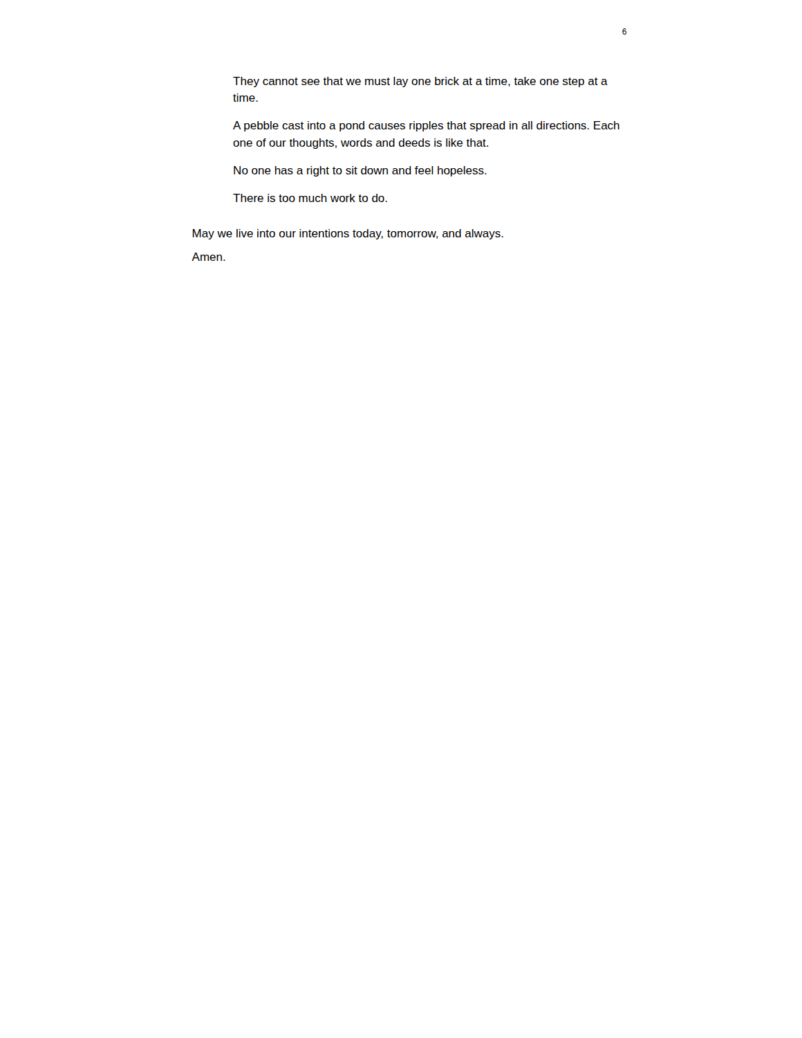6
They cannot see that we must lay one brick at a time, take one step at a time.
A pebble cast into a pond causes ripples that spread in all directions. Each one of our thoughts, words and deeds is like that.
No one has a right to sit down and feel hopeless.
There is too much work to do.
May we live into our intentions today, tomorrow, and always.
Amen.